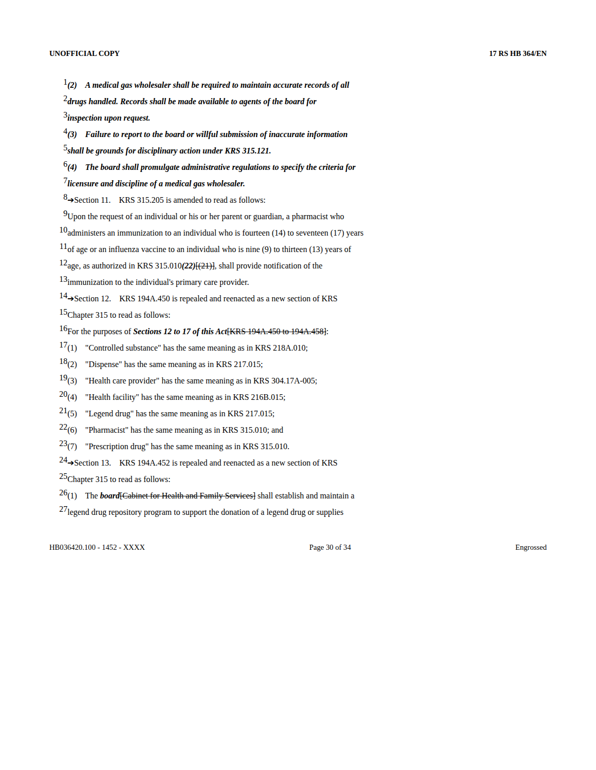UNOFFICIAL COPY 17 RS HB 364/EN
| 1 | (2) A medical gas wholesaler shall be required to maintain accurate records of all |
| 2 | drugs handled. Records shall be made available to agents of the board for |
| 3 | inspection upon request. |
| 4 | (3) Failure to report to the board or willful submission of inaccurate information |
| 5 | shall be grounds for disciplinary action under KRS 315.121. |
| 6 | (4) The board shall promulgate administrative regulations to specify the criteria for |
| 7 | licensure and discipline of a medical gas wholesaler. |
| 8 | ➔ Section 11. KRS 315.205 is amended to read as follows: |
| 9 | Upon the request of an individual or his or her parent or guardian, a pharmacist who |
| 10 | administers an immunization to an individual who is fourteen (14) to seventeen (17) years |
| 11 | of age or an influenza vaccine to an individual who is nine (9) to thirteen (13) years of |
| 12 | age, as authorized in KRS 315.010 (22) [(21)] , shall provide notification of the |
| 13 | immunization to the individual's primary care provider. |
| 14 | ➔ Section 12. KRS 194A.450 is repealed and reenacted as a new section of KRS |
| 15 | Chapter 315 to read as follows: |
| 16 | For the purposes of Sections 12 to 17 of this Act [KRS 194A.450 to 194A.458] : |
| 17 | (1) "Controlled substance" has the same meaning as in KRS 218A.010; |
| 18 | (2) "Dispense" has the same meaning as in KRS 217.015; |
| 19 | (3) "Health care provider" has the same meaning as in KRS 304.17A-005; |
| 20 | (4) "Health facility" has the same meaning as in KRS 216B.015; |
| 21 | (5) "Legend drug" has the same meaning as in KRS 217.015; |
| 22 | (6) "Pharmacist" has the same meaning as in KRS 315.010; and |
| 23 | (7) "Prescription drug" has the same meaning as in KRS 315.010. |
| 24 | ➔ Section 13. KRS 194A.452 is repealed and reenacted as a new section of KRS |
| 25 | Chapter 315 to read as follows: |
| 26 | (1) The board [Cabinet for Health and Family Services] shall establish and maintain a |
| 27 | legend drug repository program to support the donation of a legend drug or supplies |
HB036420.100 - 1452 - XXXX Page 30 of 34 Engrossed